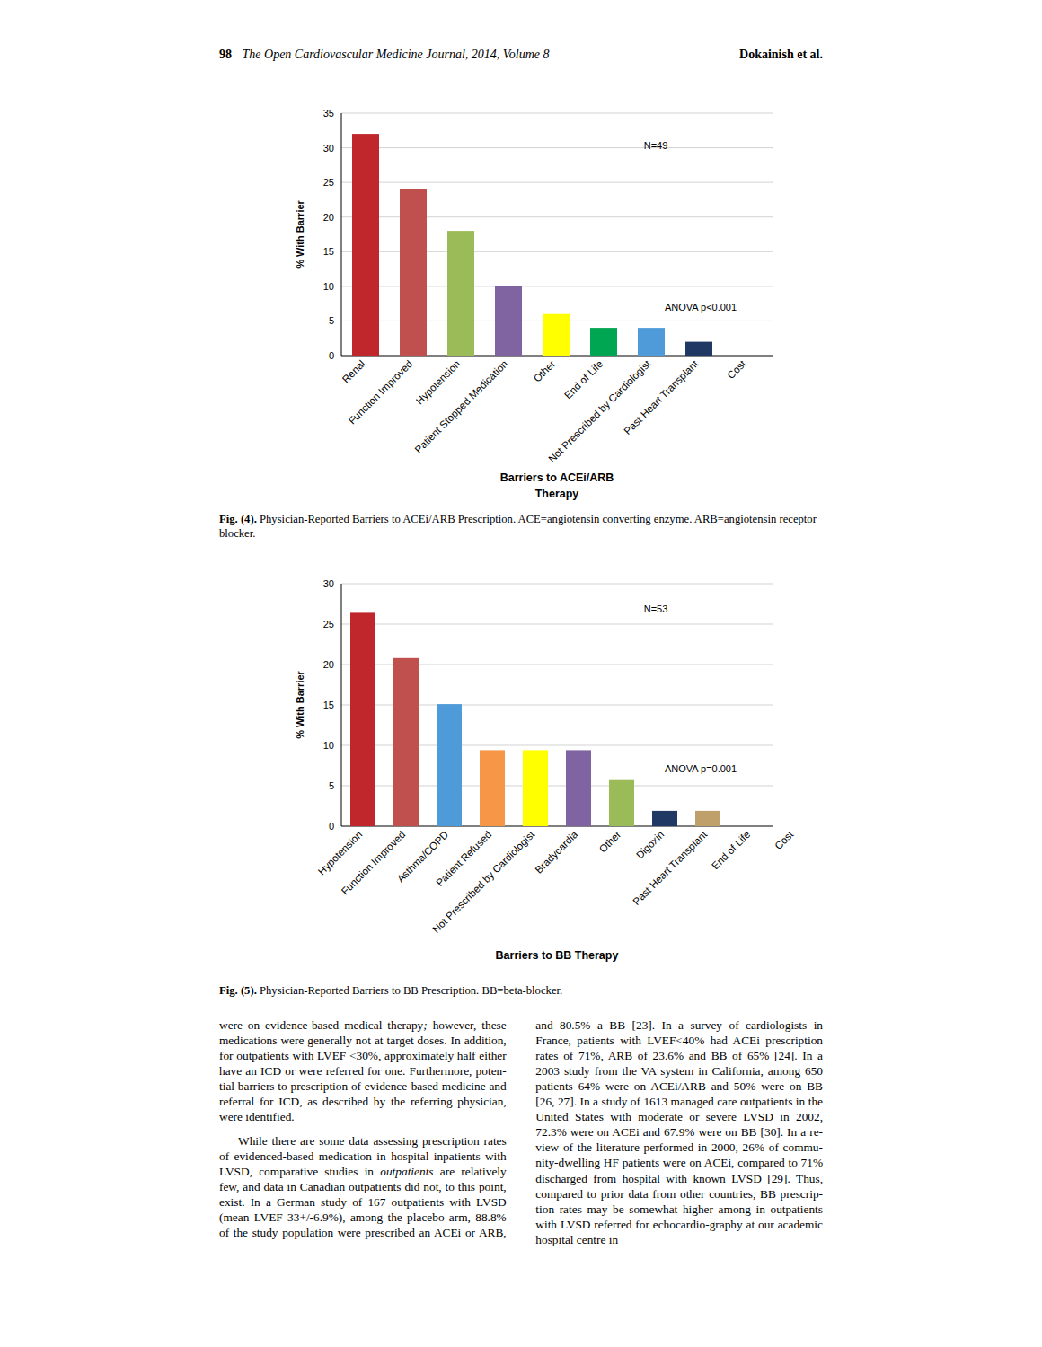98 The Open Cardiovascular Medicine Journal, 2014, Volume 8
Dokainish et al.
35 30 25 20 15 10 5 0 % With Barrier N=49 ANOVA p<0.001 Renal Function Improved Hypotension Patient Stopped Medication Other End of Life Not Prescribed by Cardiologist Past Heart Transplant Cost Barriers to ACEi/ARB Therapy
Fig. (4). Physician-Reported Barriers to ACEi/ARB Prescription. ACE=angiotensin converting enzyme. ARB=angiotensin receptor blocker.
30 25 20 15 10 5 0 % With Barrier N=53 ANOVA p=0.001 Hypotension Function Improved Asthma/COPD Patient Refused Not Prescribed by Cardiologist Bradycardia Other Digoxin Past Heart Transplant End of Life Cost Barriers to BB Therapy
Fig. (5). Physician-Reported Barriers to BB Prescription. BB=beta-blocker.
were on evidence-based medical therapy; however, these medications were generally not at target doses. In addition, for outpatients with LVEF <30%, approximately half either have an ICD or were referred for one. Furthermore, potential barriers to prescription of evidence-based medicine and referral for ICD, as described by the referring physician, were identified.
While there are some data assessing prescription rates of evidenced-based medication in hospital inpatients with LVSD, comparative studies in outpatients are relatively few, and data in Canadian outpatients did not, to this point, exist. In a German study of 167 outpatients with LVSD (mean LVEF 33+/-6.9%), among the placebo arm, 88.8% of the study population were prescribed an ACEi or ARB, and 80.5% a BB [23]. In a survey of cardiologists in France, patients with LVEF<40% had ACEi prescription rates of 71%, ARB of 23.6% and BB of 65% [24]. In a 2003 study from the VA system in California, among 650 patients 64% were on ACEi/ARB and 50% were on BB [26, 27]. In a study of 1613 managed care outpatients in the United States with moderate or severe LVSD in 2002, 72.3% were on ACEi and 67.9% were on BB [30]. In a review of the literature performed in 2000, 26% of community-dwelling HF patients were on ACEi, compared to 71% discharged from hospital with known LVSD [29]. Thus, compared to prior data from other countries, BB prescription rates may be somewhat higher among in outpatients with LVSD referred for echocardio-graphy at our academic hospital centre in